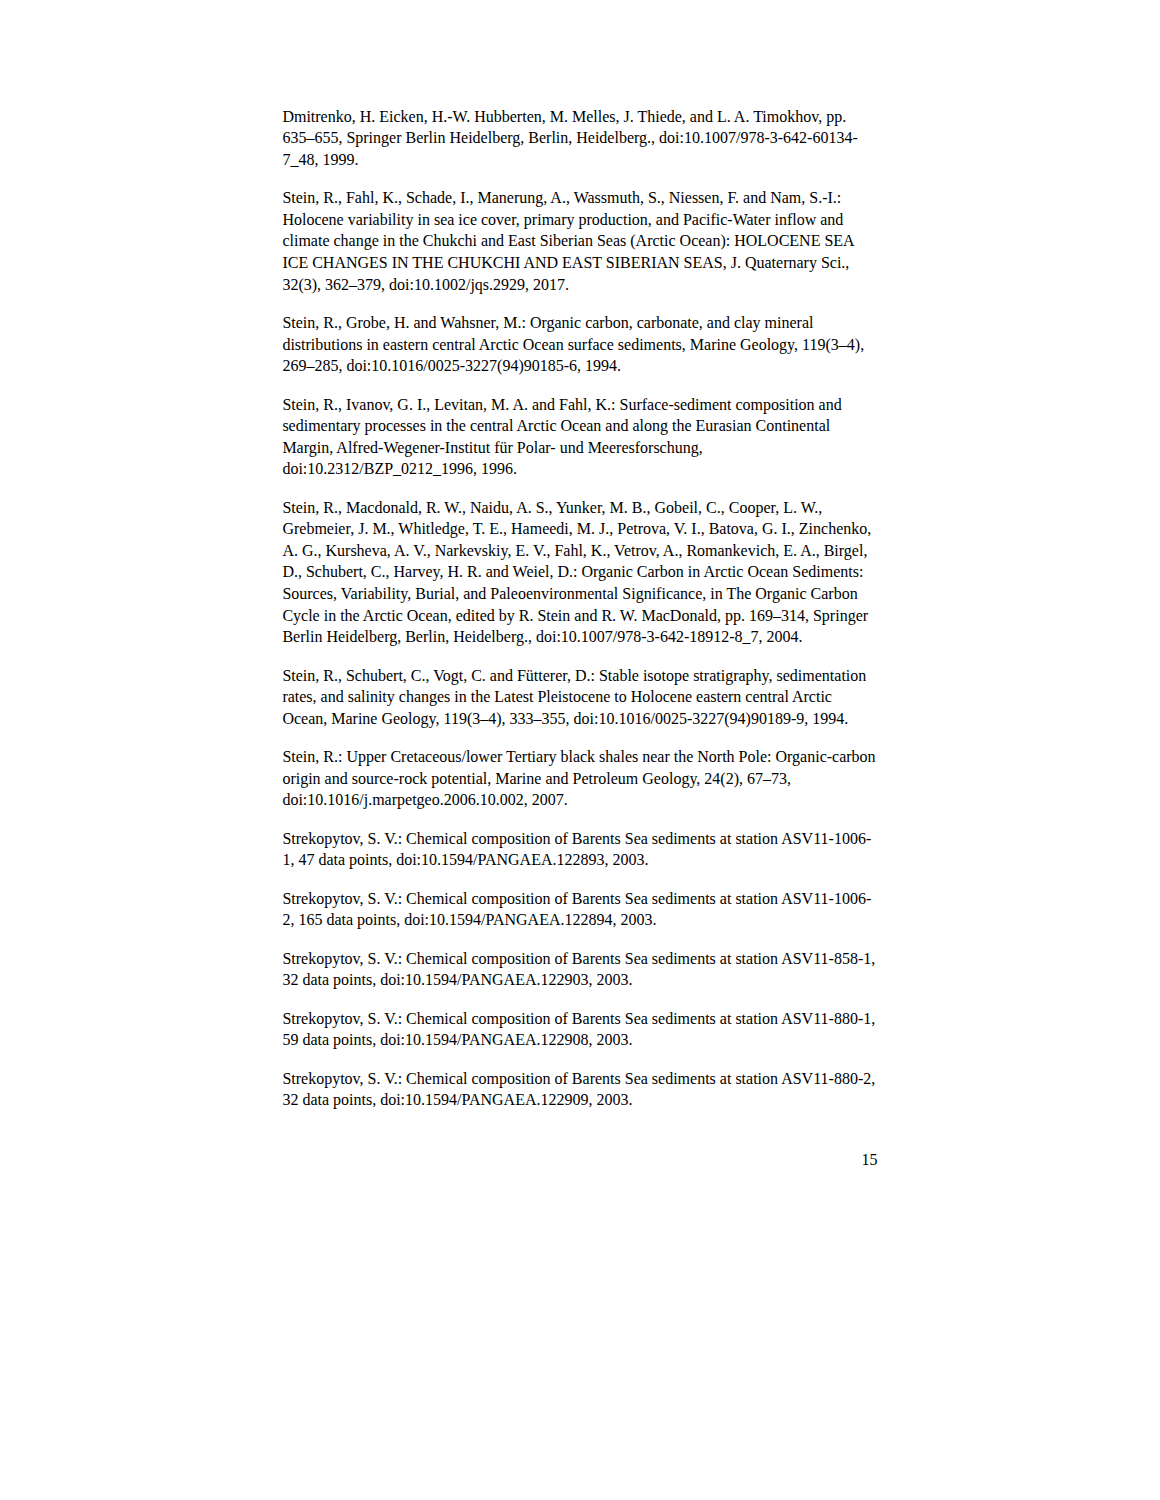Dmitrenko, H. Eicken, H.-W. Hubberten, M. Melles, J. Thiede, and L. A. Timokhov, pp. 635–655, Springer Berlin Heidelberg, Berlin, Heidelberg., doi:10.1007/978-3-642-60134-7_48, 1999.
Stein, R., Fahl, K., Schade, I., Manerung, A., Wassmuth, S., Niessen, F. and Nam, S.-I.: Holocene variability in sea ice cover, primary production, and Pacific-Water inflow and climate change in the Chukchi and East Siberian Seas (Arctic Ocean): HOLOCENE SEA ICE CHANGES IN THE CHUKCHI AND EAST SIBERIAN SEAS, J. Quaternary Sci., 32(3), 362–379, doi:10.1002/jqs.2929, 2017.
Stein, R., Grobe, H. and Wahsner, M.: Organic carbon, carbonate, and clay mineral distributions in eastern central Arctic Ocean surface sediments, Marine Geology, 119(3–4), 269–285, doi:10.1016/0025-3227(94)90185-6, 1994.
Stein, R., Ivanov, G. I., Levitan, M. A. and Fahl, K.: Surface-sediment composition and sedimentary processes in the central Arctic Ocean and along the Eurasian Continental Margin, Alfred-Wegener-Institut für Polar- und Meeresforschung, doi:10.2312/BZP_0212_1996, 1996.
Stein, R., Macdonald, R. W., Naidu, A. S., Yunker, M. B., Gobeil, C., Cooper, L. W., Grebmeier, J. M., Whitledge, T. E., Hameedi, M. J., Petrova, V. I., Batova, G. I., Zinchenko, A. G., Kursheva, A. V., Narkevskiy, E. V., Fahl, K., Vetrov, A., Romankevich, E. A., Birgel, D., Schubert, C., Harvey, H. R. and Weiel, D.: Organic Carbon in Arctic Ocean Sediments: Sources, Variability, Burial, and Paleoenvironmental Significance, in The Organic Carbon Cycle in the Arctic Ocean, edited by R. Stein and R. W. MacDonald, pp. 169–314, Springer Berlin Heidelberg, Berlin, Heidelberg., doi:10.1007/978-3-642-18912-8_7, 2004.
Stein, R., Schubert, C., Vogt, C. and Fütterer, D.: Stable isotope stratigraphy, sedimentation rates, and salinity changes in the Latest Pleistocene to Holocene eastern central Arctic Ocean, Marine Geology, 119(3–4), 333–355, doi:10.1016/0025-3227(94)90189-9, 1994.
Stein, R.: Upper Cretaceous/lower Tertiary black shales near the North Pole: Organic-carbon origin and source-rock potential, Marine and Petroleum Geology, 24(2), 67–73, doi:10.1016/j.marpetgeo.2006.10.002, 2007.
Strekopytov, S. V.: Chemical composition of Barents Sea sediments at station ASV11-1006-1, 47 data points, doi:10.1594/PANGAEA.122893, 2003.
Strekopytov, S. V.: Chemical composition of Barents Sea sediments at station ASV11-1006-2, 165 data points, doi:10.1594/PANGAEA.122894, 2003.
Strekopytov, S. V.: Chemical composition of Barents Sea sediments at station ASV11-858-1, 32 data points, doi:10.1594/PANGAEA.122903, 2003.
Strekopytov, S. V.: Chemical composition of Barents Sea sediments at station ASV11-880-1, 59 data points, doi:10.1594/PANGAEA.122908, 2003.
Strekopytov, S. V.: Chemical composition of Barents Sea sediments at station ASV11-880-2, 32 data points, doi:10.1594/PANGAEA.122909, 2003.
15